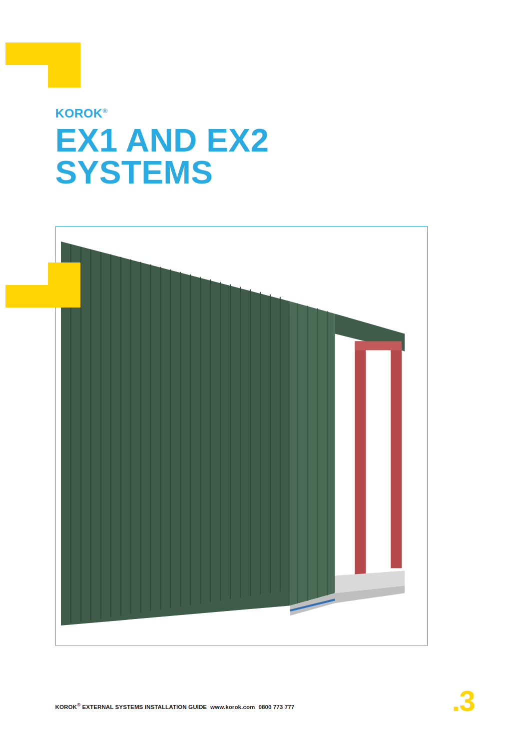KOROK®
EX1 AND EX2 SYSTEMS
KOROK® EXTERNAL SYSTEMS INSTALLATION GUIDE www.korok.com 0800 773 777
. 3